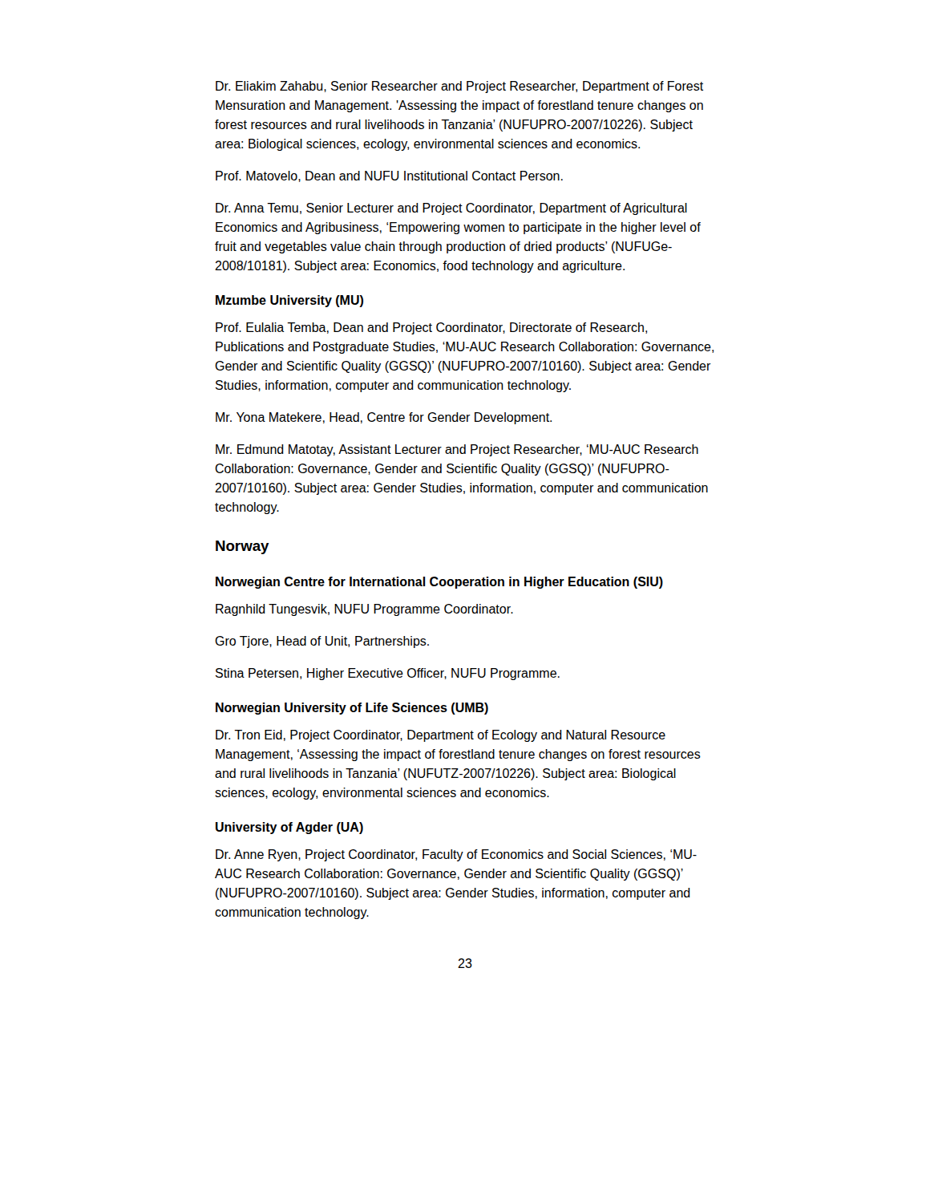Dr. Eliakim Zahabu, Senior Researcher and Project Researcher, Department of Forest Mensuration and Management. 'Assessing the impact of forestland tenure changes on forest resources and rural livelihoods in Tanzania’ (NUFUPRO-2007/10226). Subject area: Biological sciences, ecology, environmental sciences and economics.
Prof. Matovelo, Dean and NUFU Institutional Contact Person.
Dr. Anna Temu, Senior Lecturer and Project Coordinator, Department of Agricultural Economics and Agribusiness, ‘Empowering women to participate in the higher level of fruit and vegetables value chain through production of dried products’ (NUFUGe-2008/10181). Subject area: Economics, food technology and agriculture.
Mzumbe University (MU)
Prof. Eulalia Temba, Dean and Project Coordinator, Directorate of Research, Publications and Postgraduate Studies, ‘MU-AUC Research Collaboration: Governance, Gender and Scientific Quality (GGSQ)’ (NUFUPRO-2007/10160). Subject area: Gender Studies, information, computer and communication technology.
Mr. Yona Matekere, Head, Centre for Gender Development.
Mr. Edmund Matotay, Assistant Lecturer and Project Researcher, ‘MU-AUC Research Collaboration: Governance, Gender and Scientific Quality (GGSQ)’ (NUFUPRO-2007/10160). Subject area: Gender Studies, information, computer and communication technology.
Norway
Norwegian Centre for International Cooperation in Higher Education (SIU)
Ragnhild Tungesvik, NUFU Programme Coordinator.
Gro Tjore, Head of Unit, Partnerships.
Stina Petersen, Higher Executive Officer, NUFU Programme.
Norwegian University of Life Sciences (UMB)
Dr. Tron Eid, Project Coordinator, Department of Ecology and Natural Resource Management, ‘Assessing the impact of forestland tenure changes on forest resources and rural livelihoods in Tanzania’ (NUFUTZ-2007/10226). Subject area: Biological sciences, ecology, environmental sciences and economics.
University of Agder (UA)
Dr. Anne Ryen, Project Coordinator, Faculty of Economics and Social Sciences, ‘MU-AUC Research Collaboration: Governance, Gender and Scientific Quality (GGSQ)’ (NUFUPRO-2007/10160). Subject area: Gender Studies, information, computer and communication technology.
23